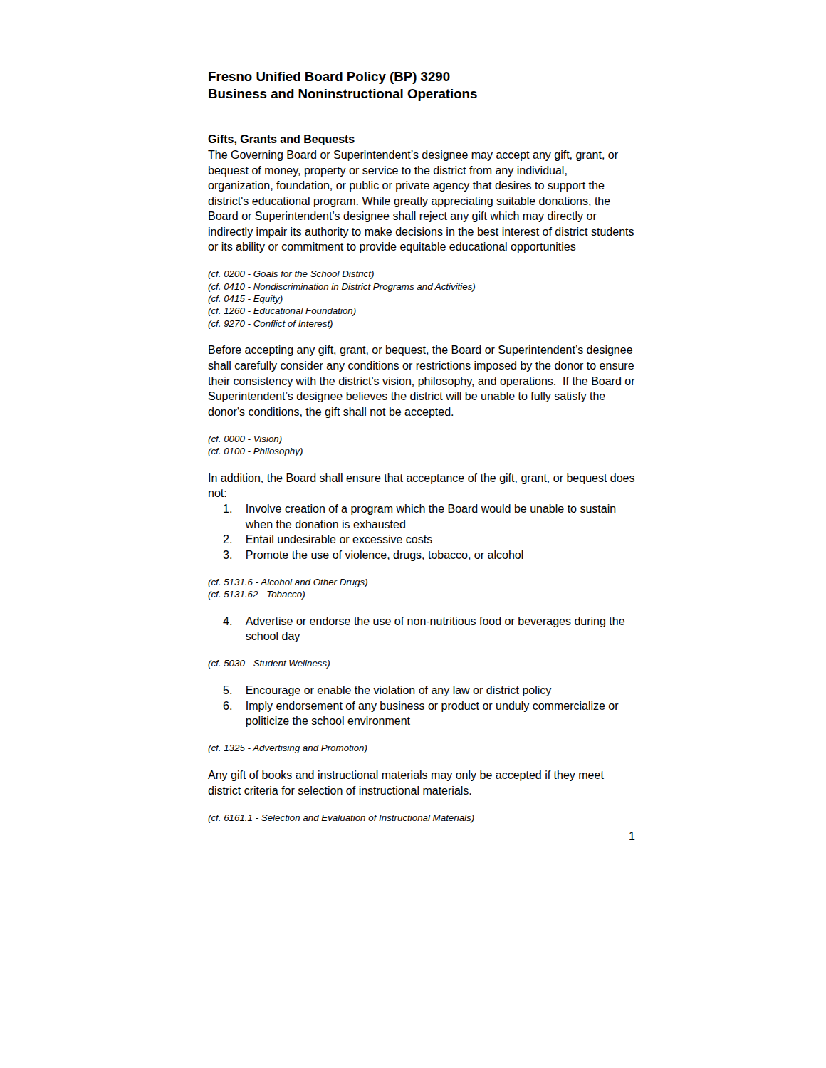Fresno Unified Board Policy (BP) 3290 Business and Noninstructional Operations
Gifts, Grants and Bequests
The Governing Board or Superintendent’s designee may accept any gift, grant, or bequest of money, property or service to the district from any individual, organization, foundation, or public or private agency that desires to support the district's educational program. While greatly appreciating suitable donations, the Board or Superintendent’s designee shall reject any gift which may directly or indirectly impair its authority to make decisions in the best interest of district students or its ability or commitment to provide equitable educational opportunities
(cf. 0200 - Goals for the School District)
(cf. 0410 - Nondiscrimination in District Programs and Activities)
(cf. 0415 - Equity)
(cf. 1260 - Educational Foundation)
(cf. 9270 - Conflict of Interest)
Before accepting any gift, grant, or bequest, the Board or Superintendent’s designee shall carefully consider any conditions or restrictions imposed by the donor to ensure their consistency with the district's vision, philosophy, and operations. If the Board or Superintendent’s designee believes the district will be unable to fully satisfy the donor's conditions, the gift shall not be accepted.
(cf. 0000 - Vision)
(cf. 0100 - Philosophy)
In addition, the Board shall ensure that acceptance of the gift, grant, or bequest does not:
Involve creation of a program which the Board would be unable to sustain when the donation is exhausted
Entail undesirable or excessive costs
Promote the use of violence, drugs, tobacco, or alcohol
(cf. 5131.6 - Alcohol and Other Drugs)
(cf. 5131.62 - Tobacco)
Advertise or endorse the use of non-nutritious food or beverages during the school day
(cf. 5030 - Student Wellness)
Encourage or enable the violation of any law or district policy
Imply endorsement of any business or product or unduly commercialize or politicize the school environment
(cf. 1325 - Advertising and Promotion)
Any gift of books and instructional materials may only be accepted if they meet district criteria for selection of instructional materials.
(cf. 6161.1 - Selection and Evaluation of Instructional Materials)
1